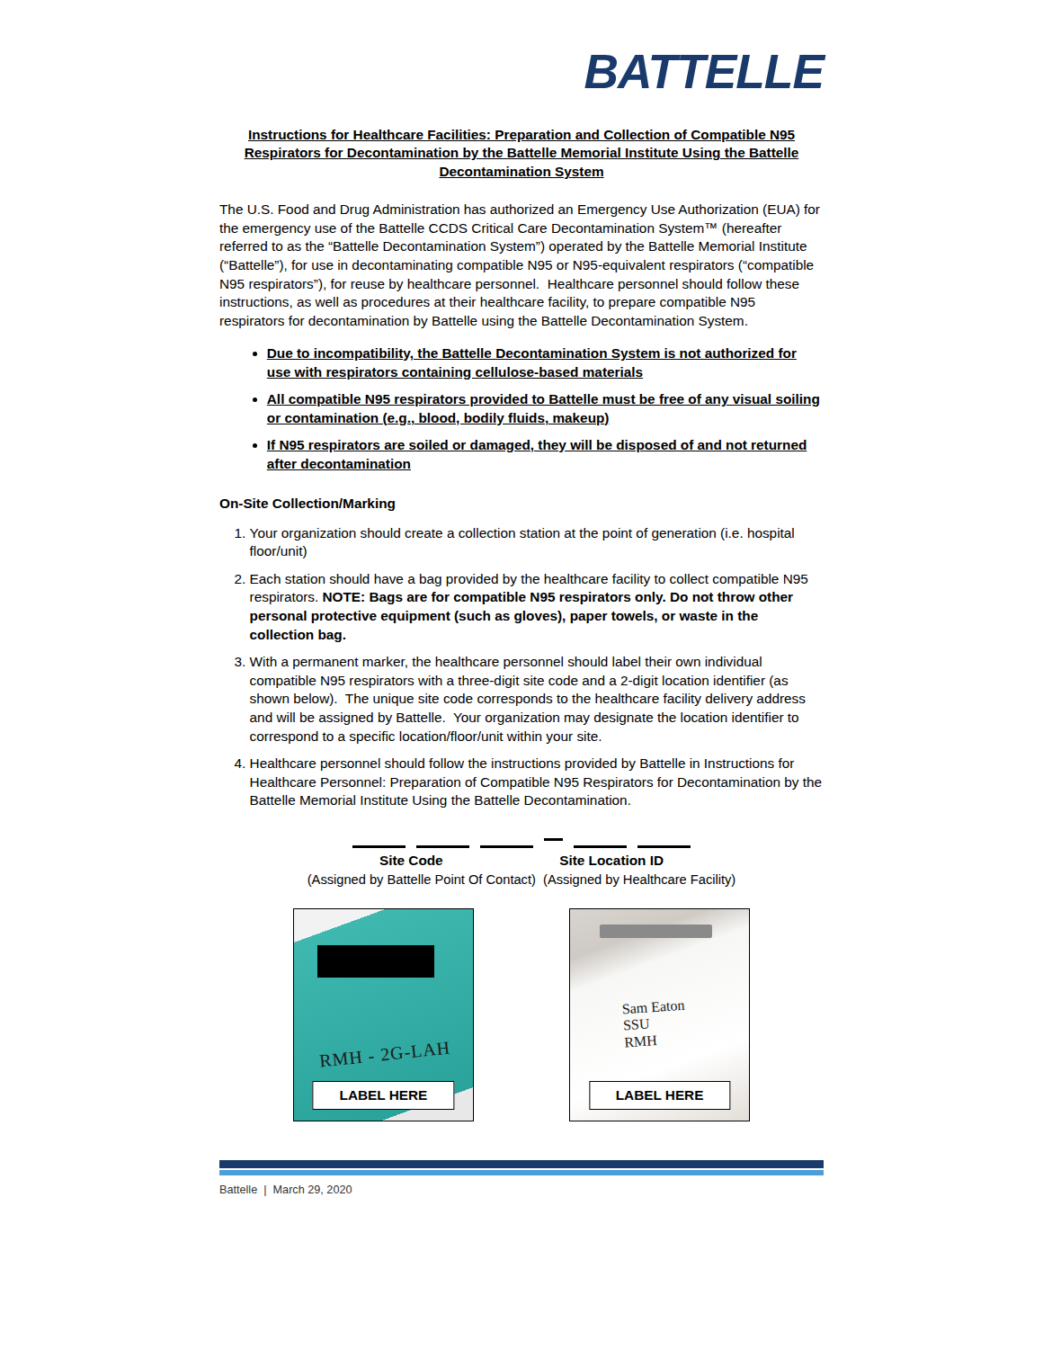BATTELLE
Instructions for Healthcare Facilities: Preparation and Collection of Compatible N95 Respirators for Decontamination by the Battelle Memorial Institute Using the Battelle Decontamination System
The U.S. Food and Drug Administration has authorized an Emergency Use Authorization (EUA) for the emergency use of the Battelle CCDS Critical Care Decontamination System™ (hereafter referred to as the “Battelle Decontamination System”) operated by the Battelle Memorial Institute (“Battelle”), for use in decontaminating compatible N95 or N95-equivalent respirators (“compatible N95 respirators”), for reuse by healthcare personnel. Healthcare personnel should follow these instructions, as well as procedures at their healthcare facility, to prepare compatible N95 respirators for decontamination by Battelle using the Battelle Decontamination System.
Due to incompatibility, the Battelle Decontamination System is not authorized for use with respirators containing cellulose-based materials
All compatible N95 respirators provided to Battelle must be free of any visual soiling or contamination (e.g., blood, bodily fluids, makeup)
If N95 respirators are soiled or damaged, they will be disposed of and not returned after decontamination
On-Site Collection/Marking
Your organization should create a collection station at the point of generation (i.e. hospital floor/unit)
Each station should have a bag provided by the healthcare facility to collect compatible N95 respirators. NOTE: Bags are for compatible N95 respirators only. Do not throw other personal protective equipment (such as gloves), paper towels, or waste in the collection bag.
With a permanent marker, the healthcare personnel should label their own individual compatible N95 respirators with a three-digit site code and a 2-digit location identifier (as shown below). The unique site code corresponds to the healthcare facility delivery address and will be assigned by Battelle. Your organization may designate the location identifier to correspond to a specific location/floor/unit within your site.
Healthcare personnel should follow the instructions provided by Battelle in Instructions for Healthcare Personnel: Preparation of Compatible N95 Respirators for Decontamination by the Battelle Memorial Institute Using the Battelle Decontamination.
Site Code Site Location ID
(Assigned by Battelle Point Of Contact) (Assigned by Healthcare Facility)
RMH - 2G-LAH
LABEL HERE
Sam Eaton
SSU
RMH
LABEL HERE
Battelle | March 29, 2020